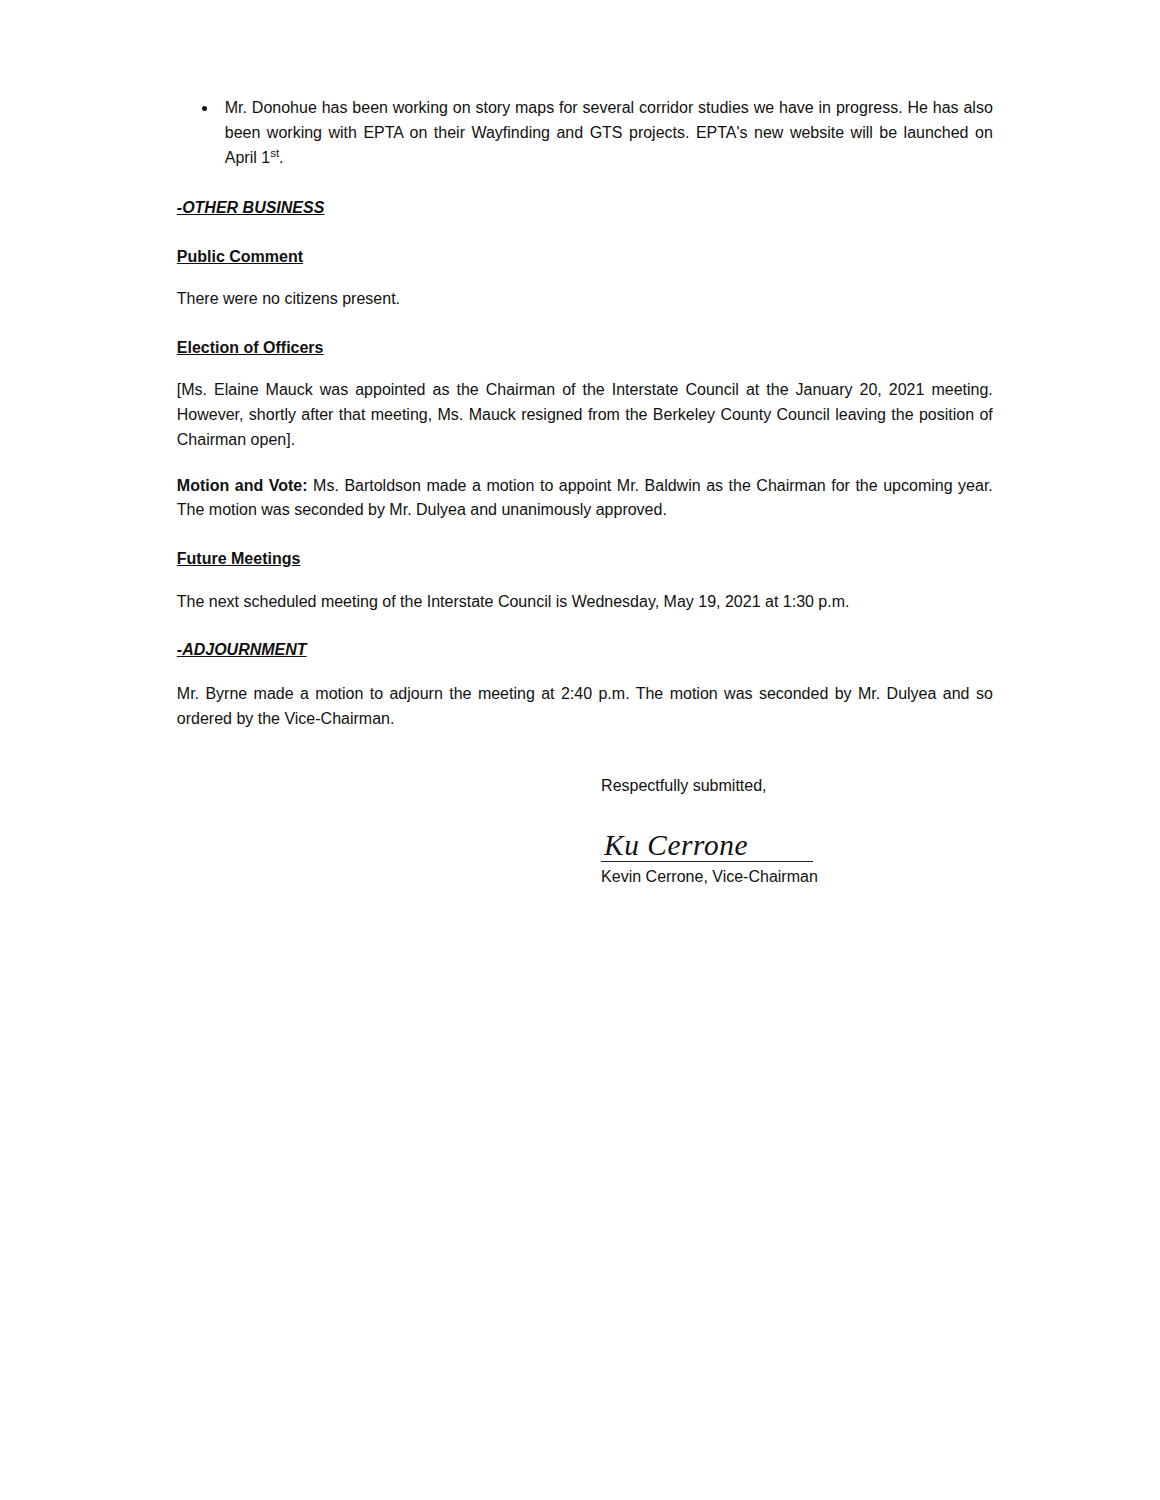Mr. Donohue has been working on story maps for several corridor studies we have in progress. He has also been working with EPTA on their Wayfinding and GTS projects. EPTA's new website will be launched on April 1st.
-OTHER BUSINESS
Public Comment
There were no citizens present.
Election of Officers
[Ms. Elaine Mauck was appointed as the Chairman of the Interstate Council at the January 20, 2021 meeting. However, shortly after that meeting, Ms. Mauck resigned from the Berkeley County Council leaving the position of Chairman open].
Motion and Vote: Ms. Bartoldson made a motion to appoint Mr. Baldwin as the Chairman for the upcoming year. The motion was seconded by Mr. Dulyea and unanimously approved.
Future Meetings
The next scheduled meeting of the Interstate Council is Wednesday, May 19, 2021 at 1:30 p.m.
-ADJOURNMENT
Mr. Byrne made a motion to adjourn the meeting at 2:40 p.m. The motion was seconded by Mr. Dulyea and so ordered by the Vice-Chairman.
Respectfully submitted,
Ku Cerrone
Kevin Cerrone, Vice-Chairman